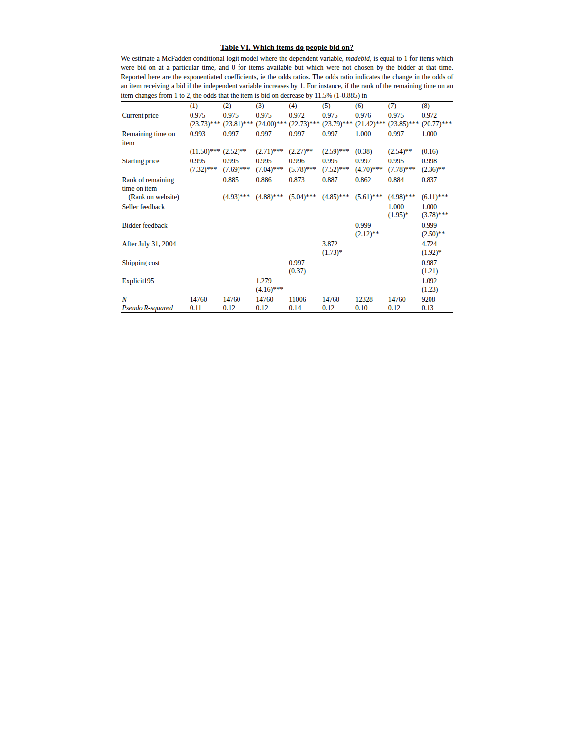Table VI. Which items do people bid on?
We estimate a McFadden conditional logit model where the dependent variable, madebid, is equal to 1 for items which were bid on at a particular time, and 0 for items available but which were not chosen by the bidder at that time. Reported here are the exponentiated coefficients, ie the odds ratios. The odds ratio indicates the change in the odds of an item receiving a bid if the independent variable increases by 1. For instance, if the rank of the remaining time on an item changes from 1 to 2, the odds that the item is bid on decrease by 11.5% (1-0.885) in
| | (1) | (2) | (3) | (4) | (5) | (6) | (7) | (8) |
| Current price | 0.975 | 0.975 | 0.975 | 0.972 | 0.975 | 0.976 | 0.975 | 0.972 |
| | (23.73)*** | (23.81)*** | (24.00)*** | (22.73)*** | (23.79)*** | (21.42)*** | (23.85)*** | (20.77)*** |
| Remaining time on item | 0.993 | 0.997 | 0.997 | 0.997 | 0.997 | 1.000 | 0.997 | 1.000 |
| | (11.50)*** | (2.52)** | (2.71)*** | (2.27)** | (2.59)*** | (0.38) | (2.54)** | (0.16) |
| Starting price | 0.995 | 0.995 | 0.995 | 0.996 | 0.995 | 0.997 | 0.995 | 0.998 |
| | (7.32)*** | (7.69)*** | (7.04)*** | (5.78)*** | (7.52)*** | (4.70)*** | (7.78)*** | (2.36)** |
| Rank of remaining time on item | | 0.885 | 0.886 | 0.873 | 0.887 | 0.862 | 0.884 | 0.837 |
| (Rank on website) | | (4.93)*** | (4.88)*** | (5.04)*** | (4.85)*** | (5.61)*** | (4.98)*** | (6.11)*** |
| Seller feedback | | | | | | | 1.000 | 1.000 |
| | | | | | | | (1.95)* | (3.78)*** |
| Bidder feedback | | | | | | 0.999 | | 0.999 |
| | | | | | | (2.12)** | | (2.50)** |
| After July 31, 2004 | | | | | 3.872 | | | 4.724 |
| | | | | | (1.73)* | | | (1.92)* |
| Shipping cost | | | | 0.997 | | | | 0.987 |
| | | | | (0.37) | | | | (1.21) |
| Explicit195 | | | 1.279 | | | | | 1.092 |
| | | | (4.16)*** | | | | | (1.23) |
| N | 14760 | 14760 | 14760 | 11006 | 14760 | 12328 | 14760 | 9208 |
| Pseudo R-squared | 0.11 | 0.12 | 0.12 | 0.14 | 0.12 | 0.10 | 0.12 | 0.13 |